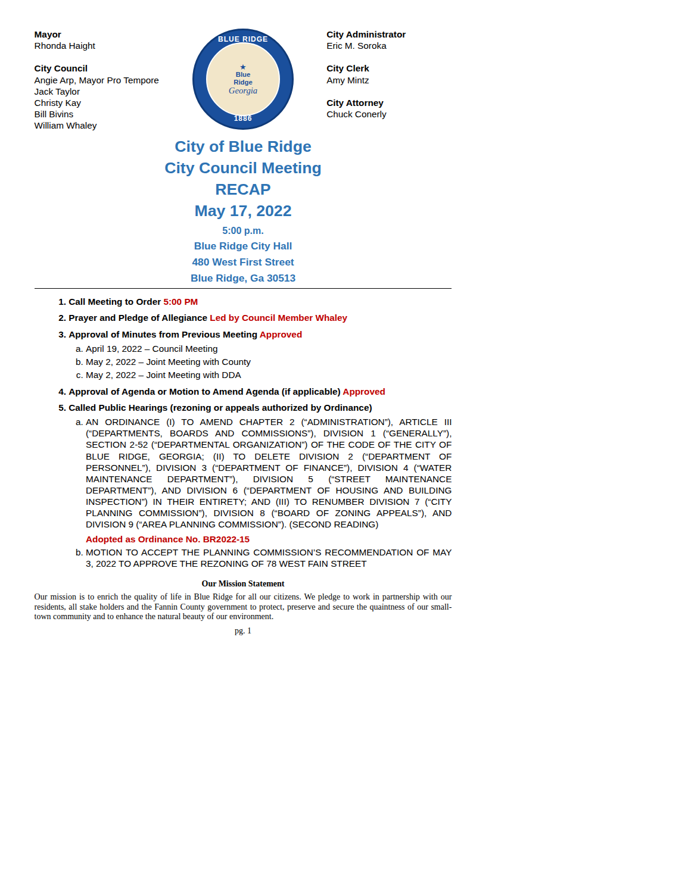Mayor
Rhonda Haight
City Council
Angie Arp, Mayor Pro Tempore
Jack Taylor
Christy Kay
Bill Bivins
William Whaley
BLUE RIDGE
★
Blue
Ridge
Georgia
1886
City Administrator
Eric M. Soroka
City Clerk
Amy Mintz
City Attorney
Chuck Conerly
City of Blue Ridge
City Council Meeting
RECAP
May 17, 2022
5:00 p.m.
Blue Ridge City Hall
480 West First Street
Blue Ridge, Ga 30513
Call Meeting to Order 5:00 PM
Prayer and Pledge of Allegiance Led by Council Member Whaley
Approval of Minutes from Previous Meeting Approved
April 19, 2022 – Council Meeting
May 2, 2022 – Joint Meeting with County
May 2, 2022 – Joint Meeting with DDA
Approval of Agenda or Motion to Amend Agenda (if applicable) Approved
Called Public Hearings (rezoning or appeals authorized by Ordinance)
AN ORDINANCE (I) TO AMEND CHAPTER 2 (“ADMINISTRATION”), ARTICLE III (“DEPARTMENTS, BOARDS AND COMMISSIONS”), DIVISION 1 (“GENERALLY”), SECTION 2-52 (“DEPARTMENTAL ORGANIZATION”) OF THE CODE OF THE CITY OF BLUE RIDGE, GEORGIA; (II) TO DELETE DIVISION 2 (“DEPARTMENT OF PERSONNEL”), DIVISION 3 (“DEPARTMENT OF FINANCE”), DIVISION 4 (“WATER MAINTENANCE DEPARTMENT”), DIVISION 5 (“STREET MAINTENANCE DEPARTMENT”), AND DIVISION 6 (“DEPARTMENT OF HOUSING AND BUILDING INSPECTION”) IN THEIR ENTIRETY; AND (III) TO RENUMBER DIVISION 7 (“CITY PLANNING COMMISSION”), DIVISION 8 (“BOARD OF ZONING APPEALS”), AND DIVISION 9 (“AREA PLANNING COMMISSION”). (SECOND READING) Adopted as Ordinance No. BR2022-15
MOTION TO ACCEPT THE PLANNING COMMISSION’S RECOMMENDATION OF MAY 3, 2022 TO APPROVE THE REZONING OF 78 WEST FAIN STREET
Our Mission Statement
Our mission is to enrich the quality of life in Blue Ridge for all our citizens. We pledge to work in partnership with our residents, all stake holders and the Fannin County government to protect, preserve and secure the quaintness of our small-town community and to enhance the natural beauty of our environment.
pg. 1